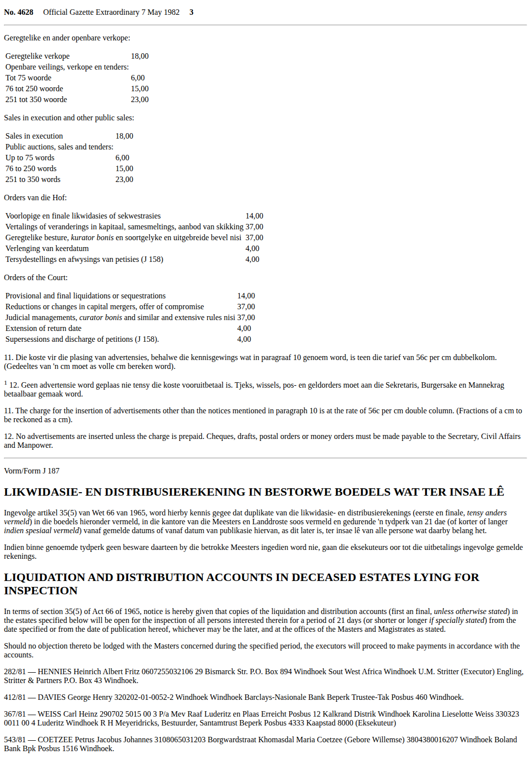No. 4628 Official Gazette Extraordinary 7 May 1982 3
Geregtelike en ander openbare verkope:
| Geregtelike verkope | 18,00 |
| Openbare veilings, verkope en tenders: | |
| Tot 75 woorde | 6,00 |
| 76 tot 250 woorde | 15,00 |
| 251 tot 350 woorde | 23,00 |
Sales in execution and other public sales:
| Sales in execution | 18,00 |
| Public auctions, sales and tenders: | |
| Up to 75 words | 6,00 |
| 76 to 250 words | 15,00 |
| 251 to 350 words | 23,00 |
Orders van die Hof:
| Voorlopige en finale likwidasies of sekwestrasies | 14,00 |
| Vertalings of veranderings in kapitaal, samesmeltings, aanbod van skikking | 37,00 |
| Geregtelike besture, kurator bonis en soortgelyke en uitgebreide bevel nisi | 37,00 |
| Verlenging van keerdatum | 4,00 |
| Tersydestellings en afwysings van petisies (J 158) | 4,00 |
Orders of the Court:
| Provisional and final liquidations or sequestrations | 14,00 |
| Reductions or changes in capital mergers, offer of compromise | 37,00 |
| Judicial managements, curator bonis and similar and extensive rules nisi | 37,00 |
| Extension of return date | 4,00 |
| Supersessions and discharge of petitions (J 158). | 4,00 |
11. Die koste vir die plasing van advertensies, behalwe die kennisgewings wat in paragraaf 10 genoem word, is teen die tarief van 56c per cm dubbelkolom. (Gedeeltes van 'n cm moet as volle cm bereken word).
1 12. Geen advertensie word geplaas nie tensy die koste vooruitbetaal is. Tjeks, wissels, pos- en geldorders moet aan die Sekretaris, Burgersake en Mannekrag betaalbaar gemaak word.
11. The charge for the insertion of advertisements other than the notices mentioned in paragraph 10 is at the rate of 56c per cm double column. (Fractions of a cm to be reckoned as a cm).
12. No advertisements are inserted unless the charge is prepaid. Cheques, drafts, postal orders or money orders must be made payable to the Secretary, Civil Affairs and Manpower.
Vorm/Form J 187
LIKWIDASIE- EN DISTRIBUSIEREKENING IN BESTORWE BOEDELS WAT TER INSAE LÊ
Ingevolge artikel 35(5) van Wet 66 van 1965, word hierby kennis gegee dat duplikate van die likwidasie- en distribusierekenings (eerste en finale, tensy anders vermeld) in die boedels hieronder vermeld, in die kantore van die Meesters en Landdroste soos vermeld en gedurende 'n tydperk van 21 dae (of korter of langer indien spesiaal vermeld) vanaf gemelde datums of vanaf datum van publikasie hiervan, as dit later is, ter insae lê van alle persone wat daarby belang het.
Indien binne genoemde tydperk geen besware daarteen by die betrokke Meesters ingedien word nie, gaan die eksekuteurs oor tot die uitbetalings ingevolge gemelde rekenings.
LIQUIDATION AND DISTRIBUTION ACCOUNTS IN DECEASED ESTATES LYING FOR INSPECTION
In terms of section 35(5) of Act 66 of 1965, notice is hereby given that copies of the liquidation and distribution accounts (first an final, unless otherwise stated) in the estates specified below will be open for the inspection of all persons interested therein for a period of 21 days (or shorter or longer if specially stated) from the date specified or from the date of publication hereof, whichever may be the later, and at the offices of the Masters and Magistrates as stated.
Should no objection thereto be lodged with the Masters concerned during the specified period, the executors will proceed to make payments in accordance with the accounts.
282/81 — HENNIES Heinrich Albert Fritz 0607255032106 29 Bismarck Str. P.O. Box 894 Windhoek Sout West Africa Windhoek U.M. Stritter (Executor) Engling, Stritter & Partners P.O. Box 43 Windhoek.
412/81 — DAVIES George Henry 320202-01-0052-2 Windhoek Windhoek Barclays-Nasionale Bank Beperk Trustee-Tak Posbus 460 Windhoek.
367/81 — WEISS Carl Heinz 290702 5015 00 3 P/a Mev Raaf Luderitz en Plaas Erreicht Posbus 12 Kalkrand Distrik Windhoek Karolina Lieselotte Weiss 330323 0011 00 4 Luderitz Windhoek R H Meyeridricks, Bestuurder, Santamtrust Beperk Posbus 4333 Kaapstad 8000 (Eksekuteur)
543/81 — COETZEE Petrus Jacobus Johannes 3108065031203 Borgwardstraat Khomasdal Maria Coetzee (Gebore Willemse) 3804380016207 Windhoek Boland Bank Bpk Posbus 1516 Windhoek.